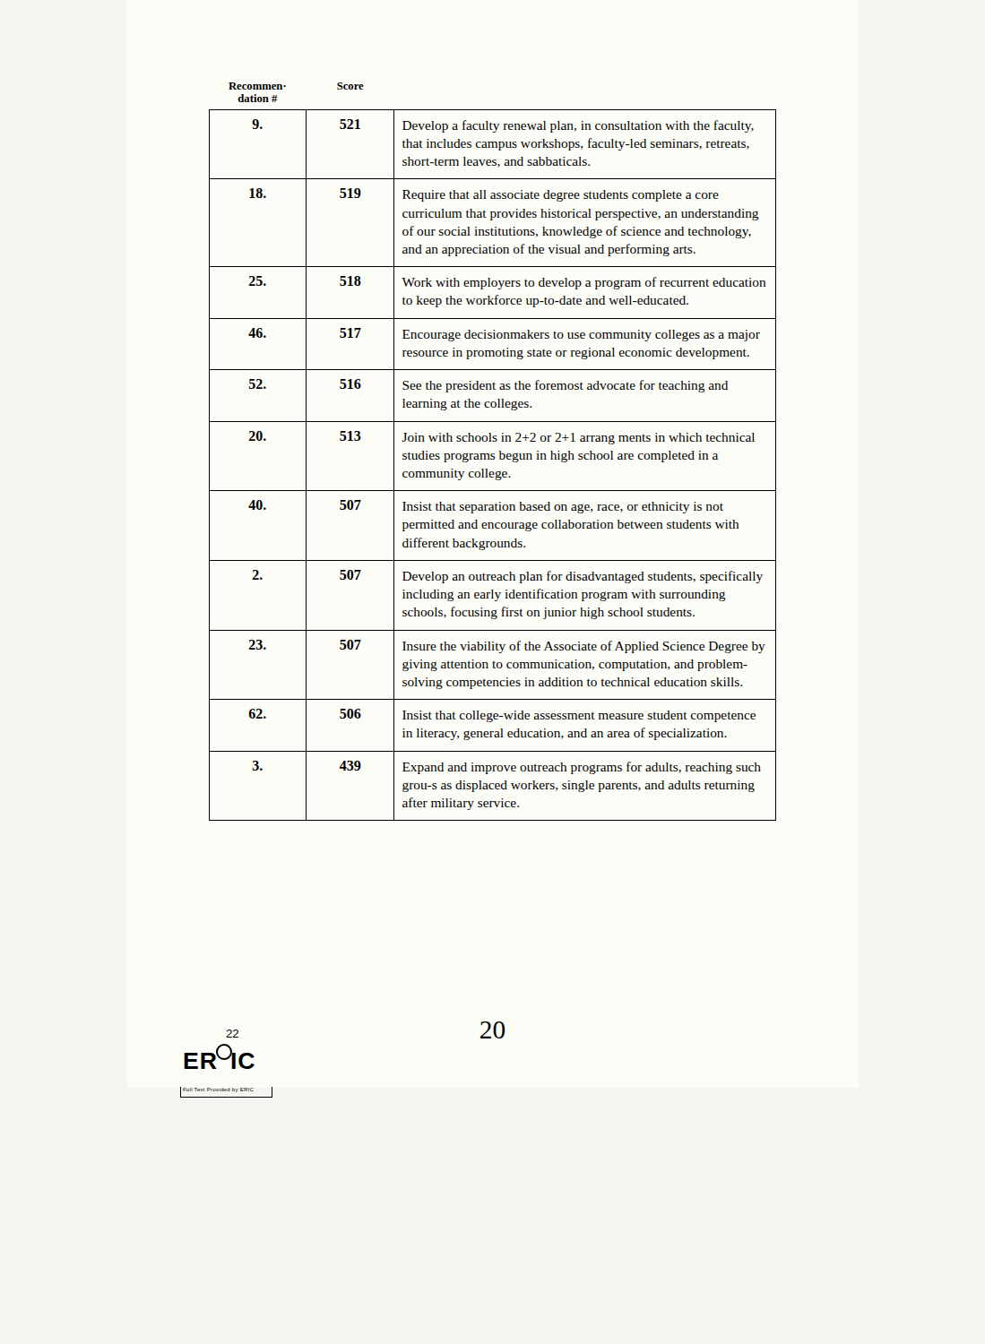| Recommen· dation # | Score | |
| --- | --- | --- |
| 9. | 521 | Develop a faculty renewal plan, in consultation with the faculty, that includes campus workshops, faculty-led seminars, retreats, short-term leaves, and sabbaticals. |
| 18. | 519 | Require that all associate degree students complete a core curriculum that provides historical perspective, an understanding of our social institutions, knowledge of science and technology, and an appreciation of the visual and performing arts. |
| 25. | 518 | Work with employers to develop a program of recurrent education to keep the workforce up-to-date and well-educated. |
| 46. | 517 | Encourage decisionmakers to use community colleges as a major resource in promoting state or regional economic development. |
| 52. | 516 | See the president as the foremost advocate for teaching and learning at the colleges. |
| 20. | 513 | Join with schools in 2+2 or 2+1 arrang ments in which technical studies programs begun in high school are completed in a community college. |
| 40. | 507 | Insist that separation based on age, race, or ethnicity is not permitted and encourage collaboration between students with different backgrounds. |
| 2. | 507 | Develop an outreach plan for disadvantaged students, specifically including an early identification program with surrounding schools, focusing first on junior high school students. |
| 23. | 507 | Insure the viability of the Associate of Applied Science Degree by giving attention to communication, computation, and problem-solving competencies in addition to technical education skills. |
| 62. | 506 | Insist that college-wide assessment measure student competence in literacy, general education, and an area of specialization. |
| 3. | 439 | Expand and improve outreach programs for adults, reaching such grou‑s as displaced workers, single parents, and adults returning after military service. |
22
20
ER IC
Full Text Provided by ERIC